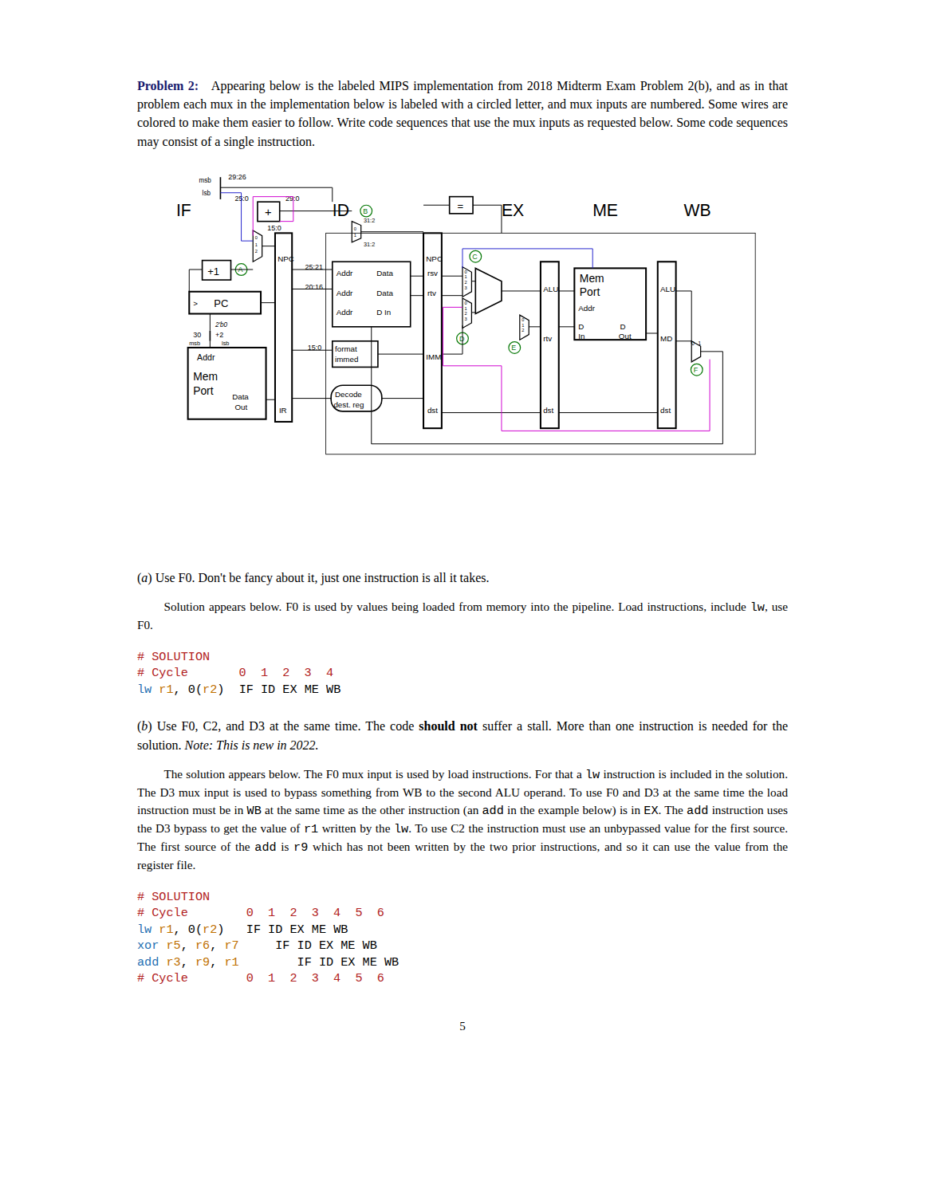Problem 2: Appearing below is the labeled MIPS implementation from 2018 Midterm Exam Problem 2(b), and as in that problem each mux in the implementation below is labeled with a circled letter, and mux inputs are numbered. Some wires are colored to make them easier to follow. Write code sequences that use the mux inputs as requested below. Some code sequences may consist of a single instruction.
IF ID EX ME WB msb lsb 29:26 + 25:0 29:0 15:0 B 0 1 31:2 31:2 = 0 1 2 A +1 PC > 2'b0 30 +2 msb lsb Addr Mem Port Data Out NPC IR Addr Data Addr Data Addr D In 25:21 20:16 format immed 15:0 Decode dest. reg NPC rsv rtv IMM dst 0 1 2 3 C 0 1 2 3 D 0 1 2 E ALU rtv dst Mem Port Addr D In D Out ALU MD dst 0 1 F
(a) Use F0. Don't be fancy about it, just one instruction is all it takes.
Solution appears below. F0 is used by values being loaded from memory into the pipeline. Load instructions, include lw, use F0.
# SOLUTION
# Cycle       0  1  2  3  4
lw r1, 0(r2)  IF ID EX ME WB
(b) Use F0, C2, and D3 at the same time. The code should not suffer a stall. More than one instruction is needed for the solution. Note: This is new in 2022.
The solution appears below. The F0 mux input is used by load instructions. For that a lw instruction is included in the solution. The D3 mux input is used to bypass something from WB to the second ALU operand. To use F0 and D3 at the same time the load instruction must be in WB at the same time as the other instruction (an add in the example below) is in EX. The add instruction uses the D3 bypass to get the value of r1 written by the lw. To use C2 the instruction must use an unbypassed value for the first source. The first source of the add is r9 which has not been written by the two prior instructions, and so it can use the value from the register file.
# SOLUTION
# Cycle        0  1  2  3  4  5  6
lw r1, 0(r2)   IF ID EX ME WB
xor r5, r6, r7     IF ID EX ME WB
add r3, r9, r1        IF ID EX ME WB
# Cycle        0  1  2  3  4  5  6
5